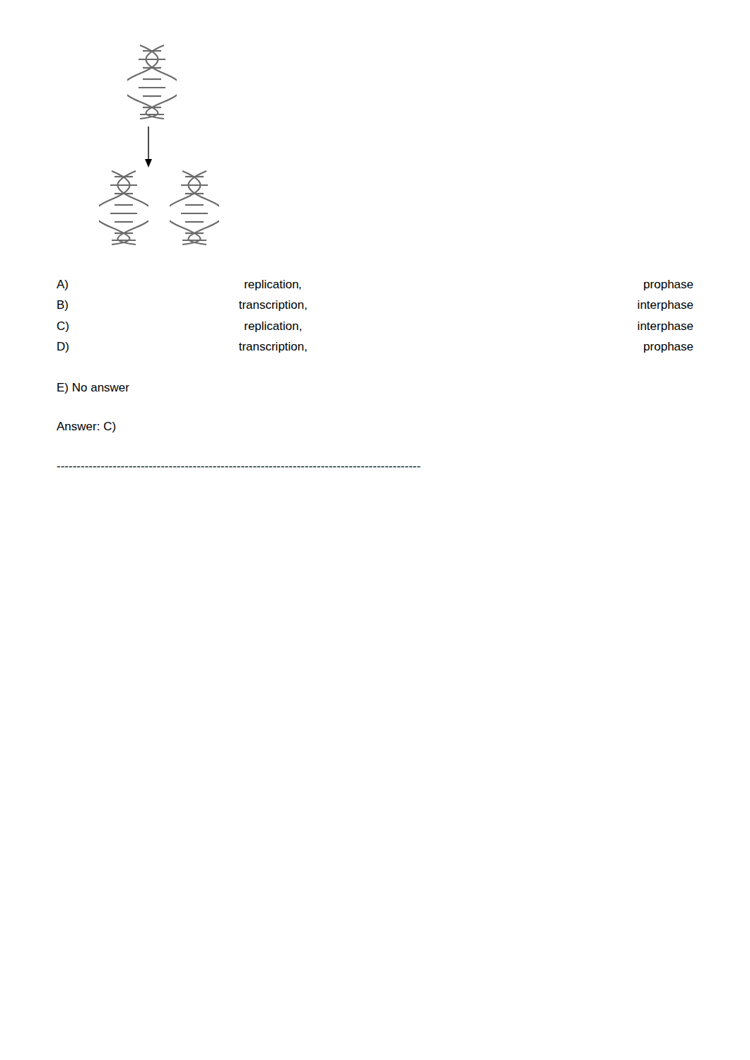| A) | replication , | prophase |
| B) | transcription, | interphase |
| C) | replication, | interphase |
| D) | transcription, | prophase |
E) No answer
Answer: C)
-------------------------------------------------------------------------------------------